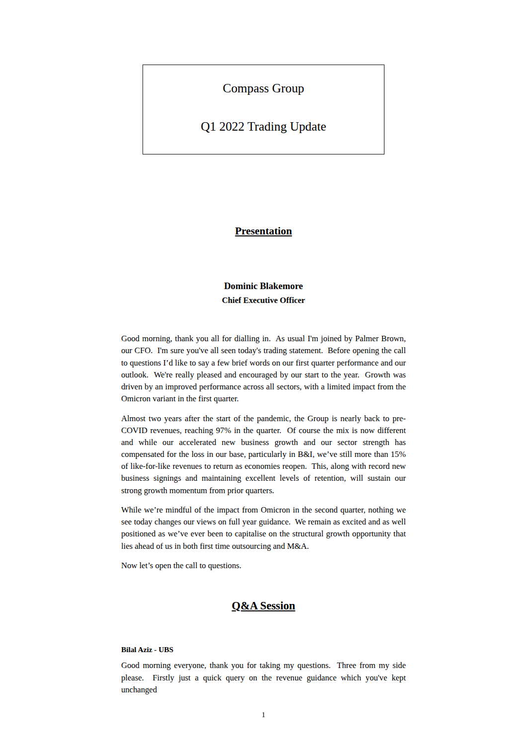Compass Group
Q1 2022 Trading Update
Presentation
Dominic Blakemore
Chief Executive Officer
Good morning, thank you all for dialling in. As usual I'm joined by Palmer Brown, our CFO. I'm sure you've all seen today's trading statement. Before opening the call to questions I’d like to say a few brief words on our first quarter performance and our outlook. We're really pleased and encouraged by our start to the year. Growth was driven by an improved performance across all sectors, with a limited impact from the Omicron variant in the first quarter.
Almost two years after the start of the pandemic, the Group is nearly back to pre-COVID revenues, reaching 97% in the quarter. Of course the mix is now different and while our accelerated new business growth and our sector strength has compensated for the loss in our base, particularly in B&I, we’ve still more than 15% of like-for-like revenues to return as economies reopen. This, along with record new business signings and maintaining excellent levels of retention, will sustain our strong growth momentum from prior quarters.
While we’re mindful of the impact from Omicron in the second quarter, nothing we see today changes our views on full year guidance. We remain as excited and as well positioned as we’ve ever been to capitalise on the structural growth opportunity that lies ahead of us in both first time outsourcing and M&A.
Now let’s open the call to questions.
Q&A Session
Bilal Aziz - UBS
Good morning everyone, thank you for taking my questions. Three from my side please. Firstly just a quick query on the revenue guidance which you've kept unchanged
1